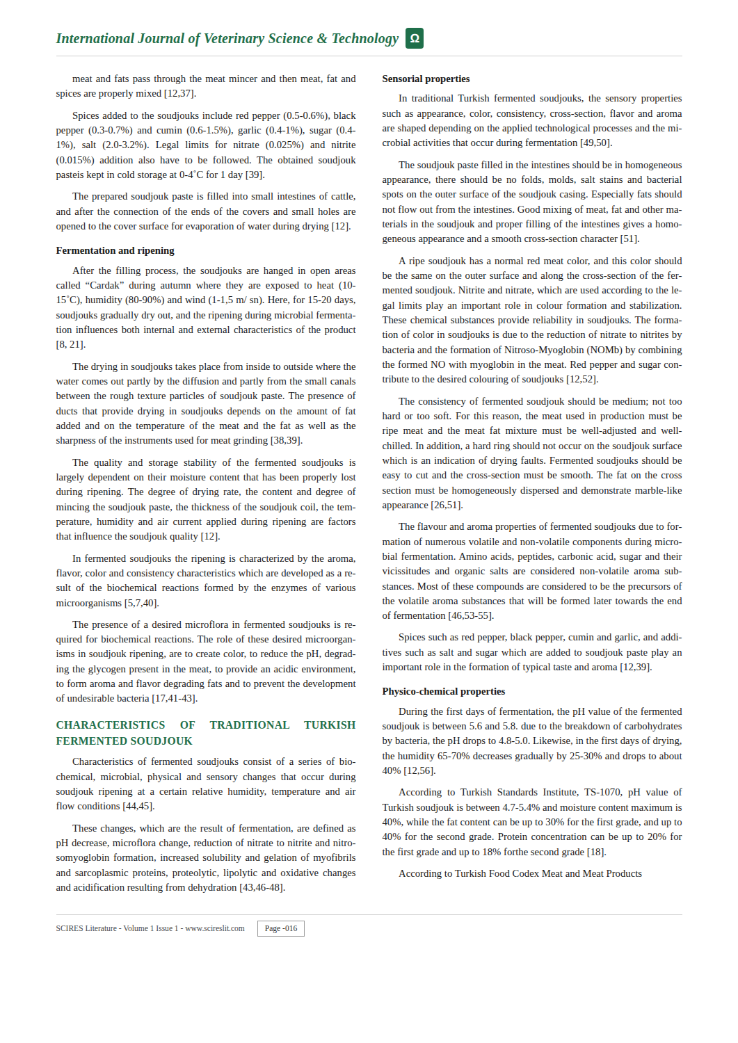International Journal of Veterinary Science & Technology
Ω
meat and fats pass through the meat mincer and then meat, fat and spices are properly mixed [12,37].
Spices added to the soudjouks include red pepper (0.5-0.6%), black pepper (0.3-0.7%) and cumin (0.6-1.5%), garlic (0.4-1%), sugar (0.4-1%), salt (2.0-3.2%). Legal limits for nitrate (0.025%) and nitrite (0.015%) addition also have to be followed. The obtained soudjouk pasteis kept in cold storage at 0-4˚C for 1 day [39].
The prepared soudjouk paste is filled into small intestines of cattle, and after the connection of the ends of the covers and small holes are opened to the cover surface for evaporation of water during drying [12].
Fermentation and ripening
After the filling process, the soudjouks are hanged in open areas called “Cardak” during autumn where they are exposed to heat (10-15˚C), humidity (80-90%) and wind (1-1,5 m/ sn). Here, for 15-20 days, soudjouks gradually dry out, and the ripening during microbial fermentation influences both internal and external characteristics of the product [8, 21].
The drying in soudjouks takes place from inside to outside where the water comes out partly by the diffusion and partly from the small canals between the rough texture particles of soudjouk paste. The presence of ducts that provide drying in soudjouks depends on the amount of fat added and on the temperature of the meat and the fat as well as the sharpness of the instruments used for meat grinding [38,39].
The quality and storage stability of the fermented soudjouks is largely dependent on their moisture content that has been properly lost during ripening. The degree of drying rate, the content and degree of mincing the soudjouk paste, the thickness of the soudjouk coil, the temperature, humidity and air current applied during ripening are factors that influence the soudjouk quality [12].
In fermented soudjouks the ripening is characterized by the aroma, flavor, color and consistency characteristics which are developed as a result of the biochemical reactions formed by the enzymes of various microorganisms [5,7,40].
The presence of a desired microflora in fermented soudjouks is required for biochemical reactions. The role of these desired microorganisms in soudjouk ripening, are to create color, to reduce the pH, degrading the glycogen present in the meat, to provide an acidic environment, to form aroma and flavor degrading fats and to prevent the development of undesirable bacteria [17,41-43].
Characteristics of Traditional Turkish Fermented Soudjouk
Characteristics of fermented soudjouks consist of a series of biochemical, microbial, physical and sensory changes that occur during soudjouk ripening at a certain relative humidity, temperature and air flow conditions [44,45].
These changes, which are the result of fermentation, are defined as pH decrease, microflora change, reduction of nitrate to nitrite and nitrosomyoglobin formation, increased solubility and gelation of myofibrils and sarcoplasmic proteins, proteolytic, lipolytic and oxidative changes and acidification resulting from dehydration [43,46-48].
Sensorial properties
In traditional Turkish fermented soudjouks, the sensory properties such as appearance, color, consistency, cross-section, flavor and aroma are shaped depending on the applied technological processes and the microbial activities that occur during fermentation [49,50].
The soudjouk paste filled in the intestines should be in homogeneous appearance, there should be no folds, molds, salt stains and bacterial spots on the outer surface of the soudjouk casing. Especially fats should not flow out from the intestines. Good mixing of meat, fat and other materials in the soudjouk and proper filling of the intestines gives a homogeneous appearance and a smooth cross-section character [51].
A ripe soudjouk has a normal red meat color, and this color should be the same on the outer surface and along the cross-section of the fermented soudjouk. Nitrite and nitrate, which are used according to the legal limits play an important role in colour formation and stabilization. These chemical substances provide reliability in soudjouks. The formation of color in soudjouks is due to the reduction of nitrate to nitrites by bacteria and the formation of Nitroso-Myoglobin (NOMb) by combining the formed NO with myoglobin in the meat. Red pepper and sugar contribute to the desired colouring of soudjouks [12,52].
The consistency of fermented soudjouk should be medium; not too hard or too soft. For this reason, the meat used in production must be ripe meat and the meat fat mixture must be well-adjusted and well-chilled. In addition, a hard ring should not occur on the soudjouk surface which is an indication of drying faults. Fermented soudjouks should be easy to cut and the cross-section must be smooth. The fat on the cross section must be homogeneously dispersed and demonstrate marble-like appearance [26,51].
The flavour and aroma properties of fermented soudjouks due to formation of numerous volatile and non-volatile components during microbial fermentation. Amino acids, peptides, carbonic acid, sugar and their vicissitudes and organic salts are considered non-volatile aroma substances. Most of these compounds are considered to be the precursors of the volatile aroma substances that will be formed later towards the end of fermentation [46,53-55].
Spices such as red pepper, black pepper, cumin and garlic, and additives such as salt and sugar which are added to soudjouk paste play an important role in the formation of typical taste and aroma [12,39].
Physico-chemical properties
During the first days of fermentation, the pH value of the fermented soudjouk is between 5.6 and 5.8. due to the breakdown of carbohydrates by bacteria, the pH drops to 4.8-5.0. Likewise, in the first days of drying, the humidity 65-70% decreases gradually by 25-30% and drops to about 40% [12,56].
According to Turkish Standards Institute, TS-1070, pH value of Turkish soudjouk is between 4.7-5.4% and moisture content maximum is 40%, while the fat content can be up to 30% for the first grade, and up to 40% for the second grade. Protein concentration can be up to 20% for the first grade and up to 18% forthe second grade [18].
According to Turkish Food Codex Meat and Meat Products
SCIRES Literature - Volume 1 Issue 1 - www.scireslit.com Page -016